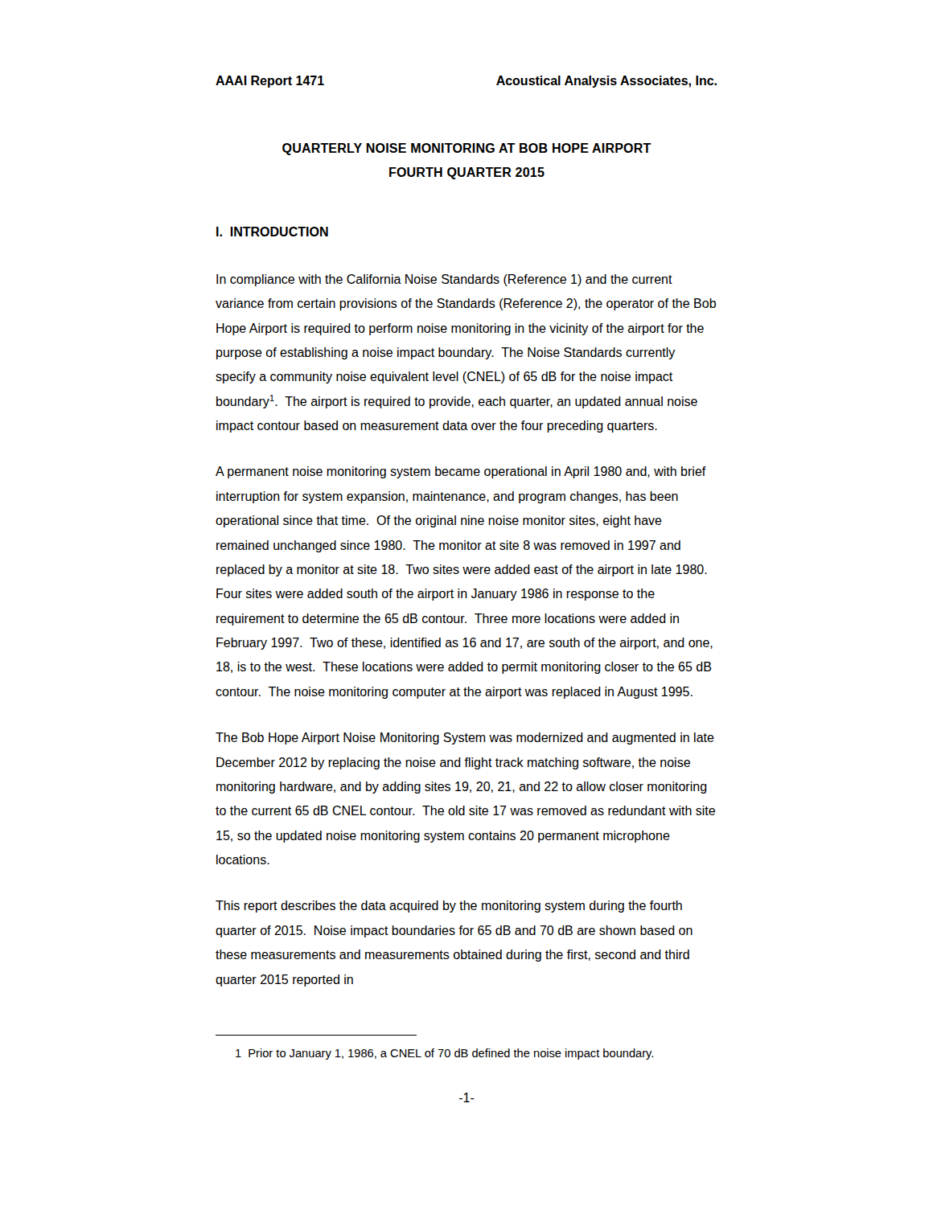AAAI Report 1471
Acoustical Analysis Associates, Inc.
QUARTERLY NOISE MONITORING AT BOB HOPE AIRPORT FOURTH QUARTER 2015
I. INTRODUCTION
In compliance with the California Noise Standards (Reference 1) and the current variance from certain provisions of the Standards (Reference 2), the operator of the Bob Hope Airport is required to perform noise monitoring in the vicinity of the airport for the purpose of establishing a noise impact boundary. The Noise Standards currently specify a community noise equivalent level (CNEL) of 65 dB for the noise impact boundary1. The airport is required to provide, each quarter, an updated annual noise impact contour based on measurement data over the four preceding quarters.
A permanent noise monitoring system became operational in April 1980 and, with brief interruption for system expansion, maintenance, and program changes, has been operational since that time. Of the original nine noise monitor sites, eight have remained unchanged since 1980. The monitor at site 8 was removed in 1997 and replaced by a monitor at site 18. Two sites were added east of the airport in late 1980. Four sites were added south of the airport in January 1986 in response to the requirement to determine the 65 dB contour. Three more locations were added in February 1997. Two of these, identified as 16 and 17, are south of the airport, and one, 18, is to the west. These locations were added to permit monitoring closer to the 65 dB contour. The noise monitoring computer at the airport was replaced in August 1995.
The Bob Hope Airport Noise Monitoring System was modernized and augmented in late December 2012 by replacing the noise and flight track matching software, the noise monitoring hardware, and by adding sites 19, 20, 21, and 22 to allow closer monitoring to the current 65 dB CNEL contour. The old site 17 was removed as redundant with site 15, so the updated noise monitoring system contains 20 permanent microphone locations.
This report describes the data acquired by the monitoring system during the fourth quarter of 2015. Noise impact boundaries for 65 dB and 70 dB are shown based on these measurements and measurements obtained during the first, second and third quarter 2015 reported in
1 Prior to January 1, 1986, a CNEL of 70 dB defined the noise impact boundary.
-1-